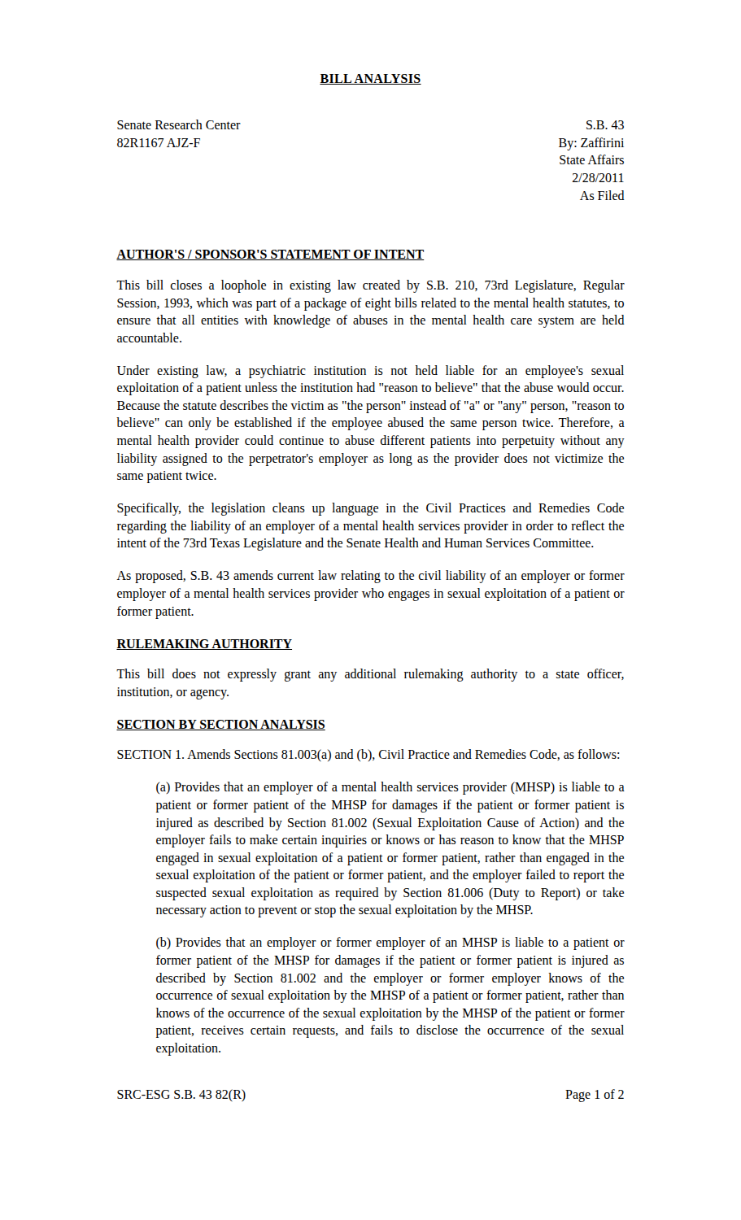BILL ANALYSIS
| Senate Research Center | S.B. 43 |
| 82R1167 AJZ-F | By: Zaffirini |
| | State Affairs |
| | 2/28/2011 |
| | As Filed |
AUTHOR'S / SPONSOR'S STATEMENT OF INTENT
This bill closes a loophole in existing law created by S.B. 210, 73rd Legislature, Regular Session, 1993, which was part of a package of eight bills related to the mental health statutes, to ensure that all entities with knowledge of abuses in the mental health care system are held accountable.
Under existing law, a psychiatric institution is not held liable for an employee's sexual exploitation of a patient unless the institution had "reason to believe" that the abuse would occur. Because the statute describes the victim as "the person" instead of "a" or "any" person, "reason to believe" can only be established if the employee abused the same person twice. Therefore, a mental health provider could continue to abuse different patients into perpetuity without any liability assigned to the perpetrator's employer as long as the provider does not victimize the same patient twice.
Specifically, the legislation cleans up language in the Civil Practices and Remedies Code regarding the liability of an employer of a mental health services provider in order to reflect the intent of the 73rd Texas Legislature and the Senate Health and Human Services Committee.
As proposed, S.B. 43 amends current law relating to the civil liability of an employer or former employer of a mental health services provider who engages in sexual exploitation of a patient or former patient.
RULEMAKING AUTHORITY
This bill does not expressly grant any additional rulemaking authority to a state officer, institution, or agency.
SECTION BY SECTION ANALYSIS
SECTION 1. Amends Sections 81.003(a) and (b), Civil Practice and Remedies Code, as follows:
(a) Provides that an employer of a mental health services provider (MHSP) is liable to a patient or former patient of the MHSP for damages if the patient or former patient is injured as described by Section 81.002 (Sexual Exploitation Cause of Action) and the employer fails to make certain inquiries or knows or has reason to know that the MHSP engaged in sexual exploitation of a patient or former patient, rather than engaged in the sexual exploitation of the patient or former patient, and the employer failed to report the suspected sexual exploitation as required by Section 81.006 (Duty to Report) or take necessary action to prevent or stop the sexual exploitation by the MHSP.
(b) Provides that an employer or former employer of an MHSP is liable to a patient or former patient of the MHSP for damages if the patient or former patient is injured as described by Section 81.002 and the employer or former employer knows of the occurrence of sexual exploitation by the MHSP of a patient or former patient, rather than knows of the occurrence of the sexual exploitation by the MHSP of the patient or former patient, receives certain requests, and fails to disclose the occurrence of the sexual exploitation.
SRC-ESG S.B. 43 82(R)
Page 1 of 2